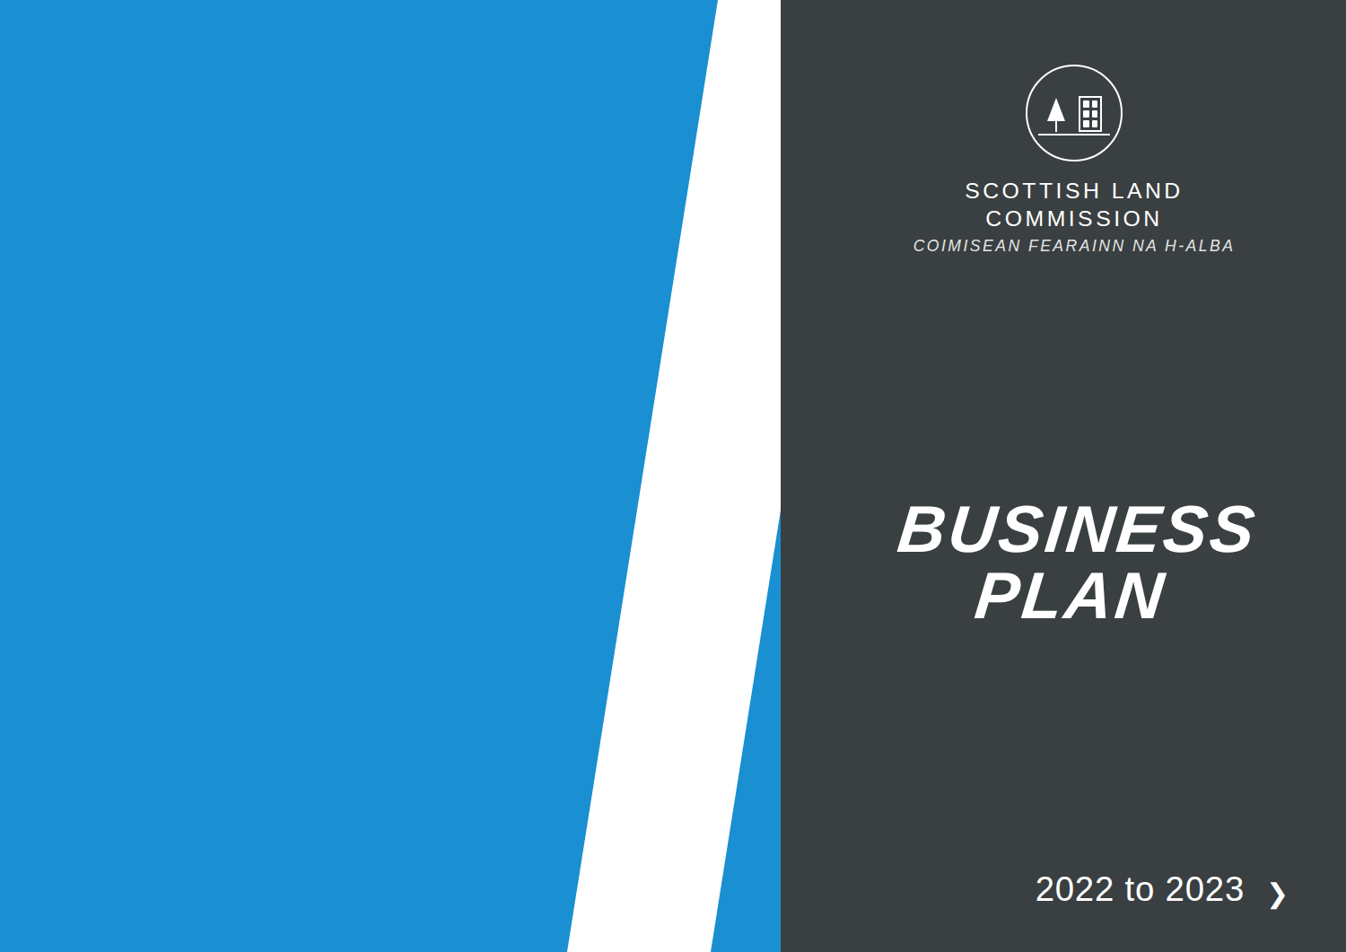SCOTTISH LAND COMMISSION
COIMISEAN FEARAINN NA H-ALBA
BUSINESS PLAN
2022 to 2023
❯